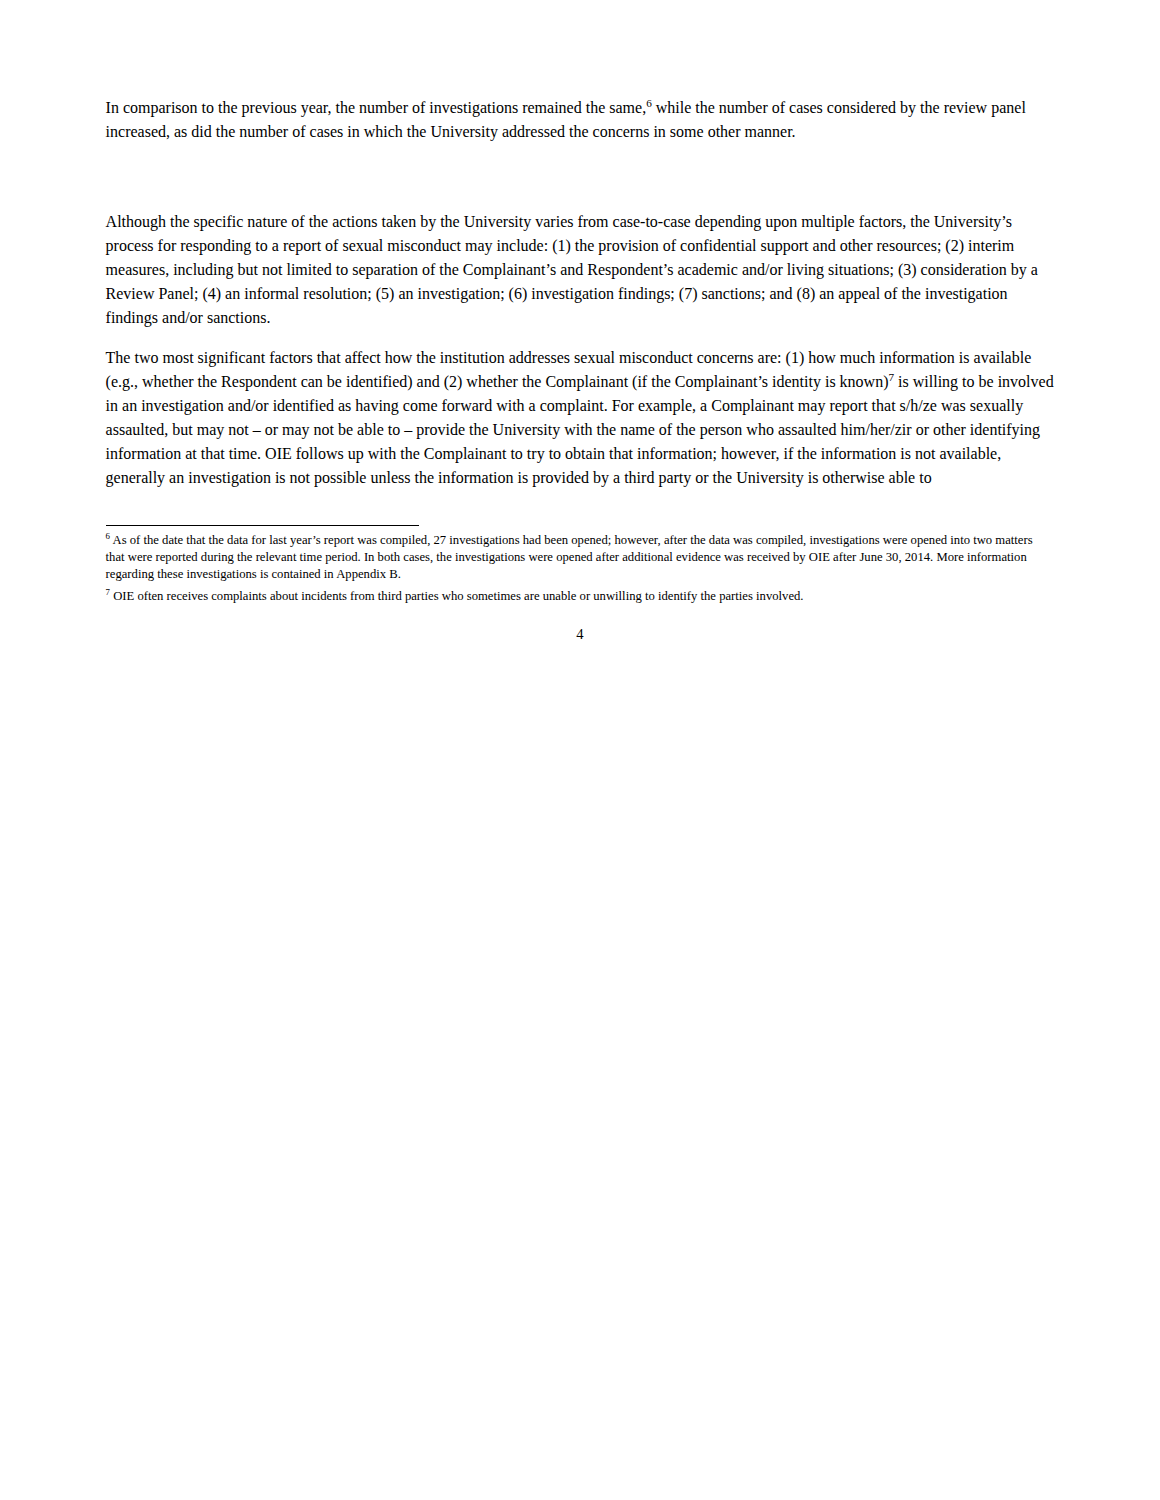In comparison to the previous year, the number of investigations remained the same,6 while the number of cases considered by the review panel increased, as did the number of cases in which the University addressed the concerns in some other manner.
Although the specific nature of the actions taken by the University varies from case-to-case depending upon multiple factors, the University’s process for responding to a report of sexual misconduct may include: (1) the provision of confidential support and other resources; (2) interim measures, including but not limited to separation of the Complainant’s and Respondent’s academic and/or living situations; (3) consideration by a Review Panel; (4) an informal resolution; (5) an investigation; (6) investigation findings; (7) sanctions; and (8) an appeal of the investigation findings and/or sanctions.
The two most significant factors that affect how the institution addresses sexual misconduct concerns are: (1) how much information is available (e.g., whether the Respondent can be identified) and (2) whether the Complainant (if the Complainant’s identity is known)7 is willing to be involved in an investigation and/or identified as having come forward with a complaint. For example, a Complainant may report that s/h/ze was sexually assaulted, but may not – or may not be able to – provide the University with the name of the person who assaulted him/her/zir or other identifying information at that time. OIE follows up with the Complainant to try to obtain that information; however, if the information is not available, generally an investigation is not possible unless the information is provided by a third party or the University is otherwise able to
6 As of the date that the data for last year’s report was compiled, 27 investigations had been opened; however, after the data was compiled, investigations were opened into two matters that were reported during the relevant time period. In both cases, the investigations were opened after additional evidence was received by OIE after June 30, 2014. More information regarding these investigations is contained in Appendix B.
7 OIE often receives complaints about incidents from third parties who sometimes are unable or unwilling to identify the parties involved.
4